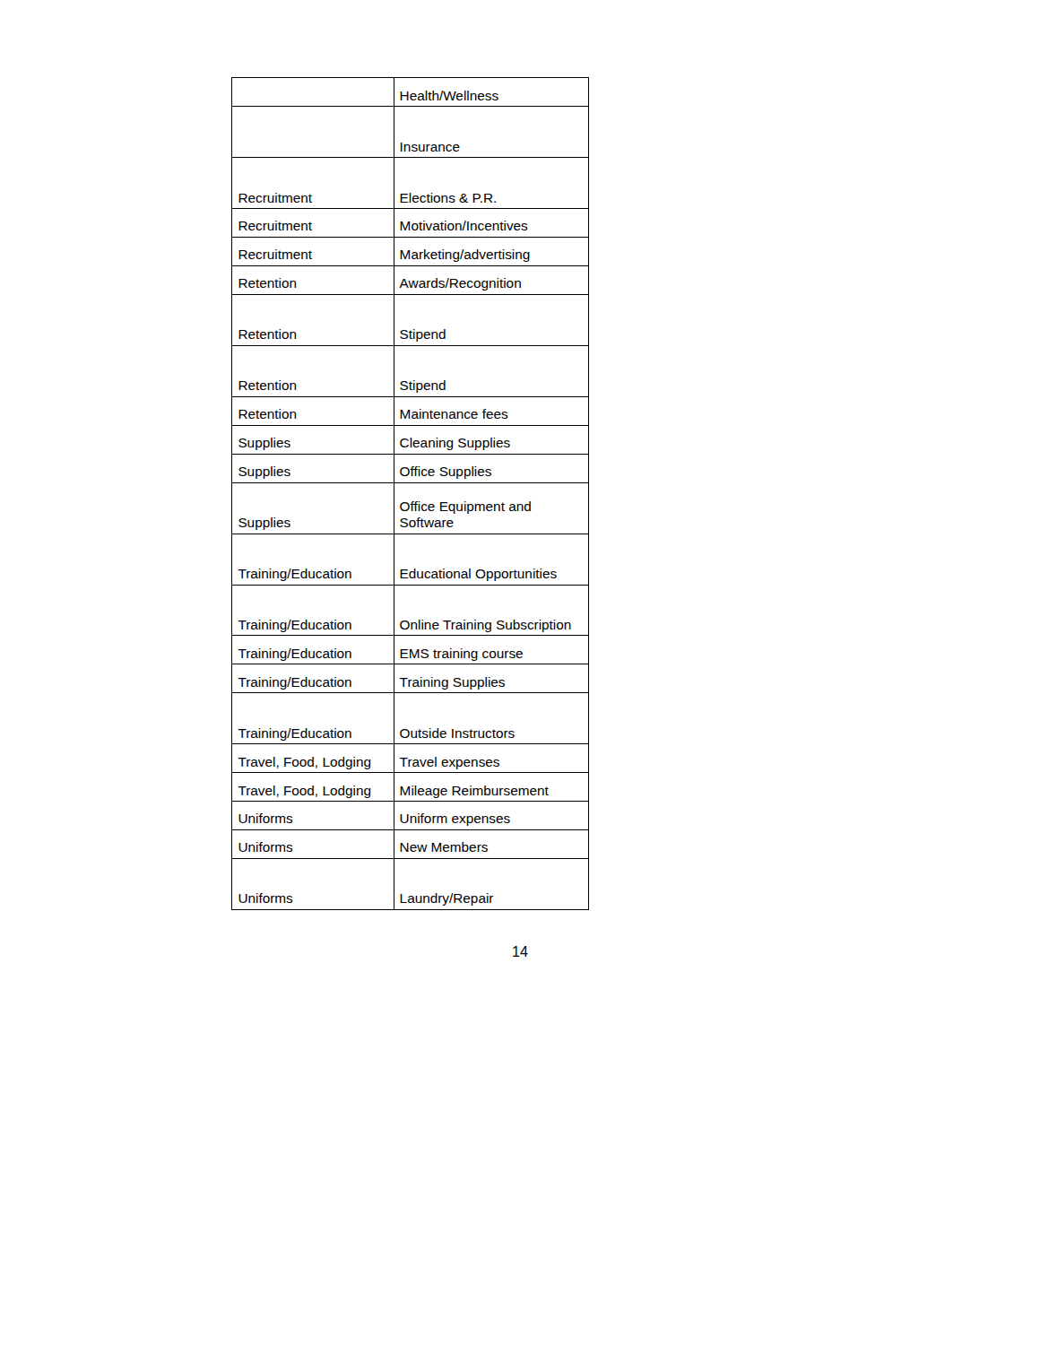| | Health/Wellness |
| | Insurance |
| Recruitment | Elections & P.R. |
| Recruitment | Motivation/Incentives |
| Recruitment | Marketing/advertising |
| Retention | Awards/Recognition |
| Retention | Stipend |
| Retention | Stipend |
| Retention | Maintenance fees |
| Supplies | Cleaning Supplies |
| Supplies | Office Supplies |
| Supplies | Office Equipment and Software |
| Training/Education | Educational Opportunities |
| Training/Education | Online Training Subscription |
| Training/Education | EMS training course |
| Training/Education | Training Supplies |
| Training/Education | Outside Instructors |
| Travel, Food, Lodging | Travel expenses |
| Travel, Food, Lodging | Mileage Reimbursement |
| Uniforms | Uniform expenses |
| Uniforms | New Members |
| Uniforms | Laundry/Repair |
14